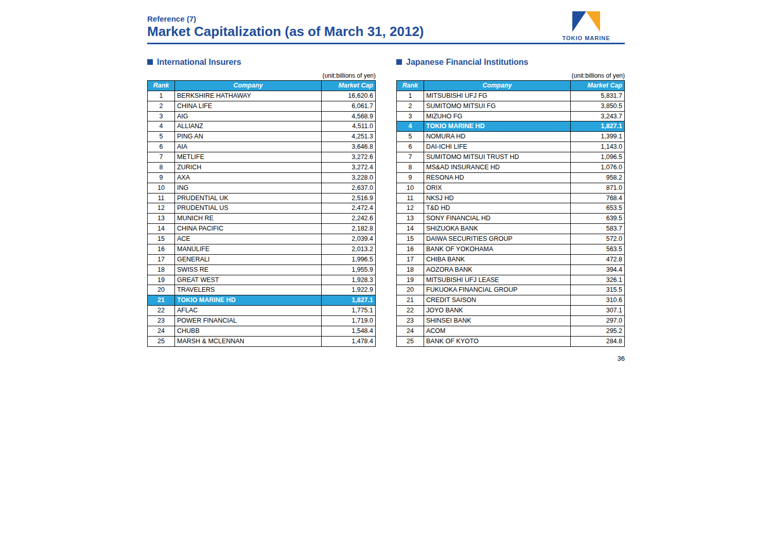Reference (7)
Market Capitalization (as of March 31, 2012)
TOKIO MARINE
International Insurers
(unit:billions of yen)
| Rank | Company | Market Cap |
| --- | --- | --- |
| 1 | BERKSHIRE HATHAWAY | 16,620.6 |
| 2 | CHINA LIFE | 6,061.7 |
| 3 | AIG | 4,568.9 |
| 4 | ALLIANZ | 4,511.0 |
| 5 | PING AN | 4,251.3 |
| 6 | AIA | 3,646.8 |
| 7 | METLIFE | 3,272.6 |
| 8 | ZURICH | 3,272.4 |
| 9 | AXA | 3,228.0 |
| 10 | ING | 2,637.0 |
| 11 | PRUDENTIAL UK | 2,516.9 |
| 12 | PRUDENTIAL US | 2,472.4 |
| 13 | MUNICH RE | 2,242.6 |
| 14 | CHINA PACIFIC | 2,182.8 |
| 15 | ACE | 2,039.4 |
| 16 | MANULIFE | 2,013.2 |
| 17 | GENERALI | 1,996.5 |
| 18 | SWISS RE | 1,955.9 |
| 19 | GREAT WEST | 1,928.3 |
| 20 | TRAVELERS | 1,922.9 |
| 21 | TOKIO MARINE HD | 1,827.1 |
| 22 | AFLAC | 1,775.1 |
| 23 | POWER FINANCIAL | 1,719.0 |
| 24 | CHUBB | 1,548.4 |
| 25 | MARSH & MCLENNAN | 1,478.4 |
Japanese Financial Institutions
(unit:billions of yen)
| Rank | Company | Market Cap |
| --- | --- | --- |
| 1 | MITSUBISHI UFJ FG | 5,831.7 |
| 2 | SUMITOMO MITSUI FG | 3,850.5 |
| 3 | MIZUHO FG | 3,243.7 |
| 4 | TOKIO MARINE HD | 1,827.1 |
| 5 | NOMURA HD | 1,399.1 |
| 6 | DAI-ICHI LIFE | 1,143.0 |
| 7 | SUMITOMO MITSUI TRUST HD | 1,096.5 |
| 8 | MS&AD INSURANCE HD | 1,076.0 |
| 9 | RESONA HD | 958.2 |
| 10 | ORIX | 871.0 |
| 11 | NKSJ HD | 768.4 |
| 12 | T&D HD | 653.5 |
| 13 | SONY FINANCIAL HD | 639.5 |
| 14 | SHIZUOKA BANK | 583.7 |
| 15 | DAIWA SECURITIES GROUP | 572.0 |
| 16 | BANK OF YOKOHAMA | 563.5 |
| 17 | CHIBA BANK | 472.8 |
| 18 | AOZORA BANK | 394.4 |
| 19 | MITSUBISHI UFJ LEASE | 326.1 |
| 20 | FUKUOKA FINANCIAL GROUP | 315.5 |
| 21 | CREDIT SAISON | 310.6 |
| 22 | JOYO BANK | 307.1 |
| 23 | SHINSEI BANK | 297.0 |
| 24 | ACOM | 295.2 |
| 25 | BANK OF KYOTO | 284.8 |
36